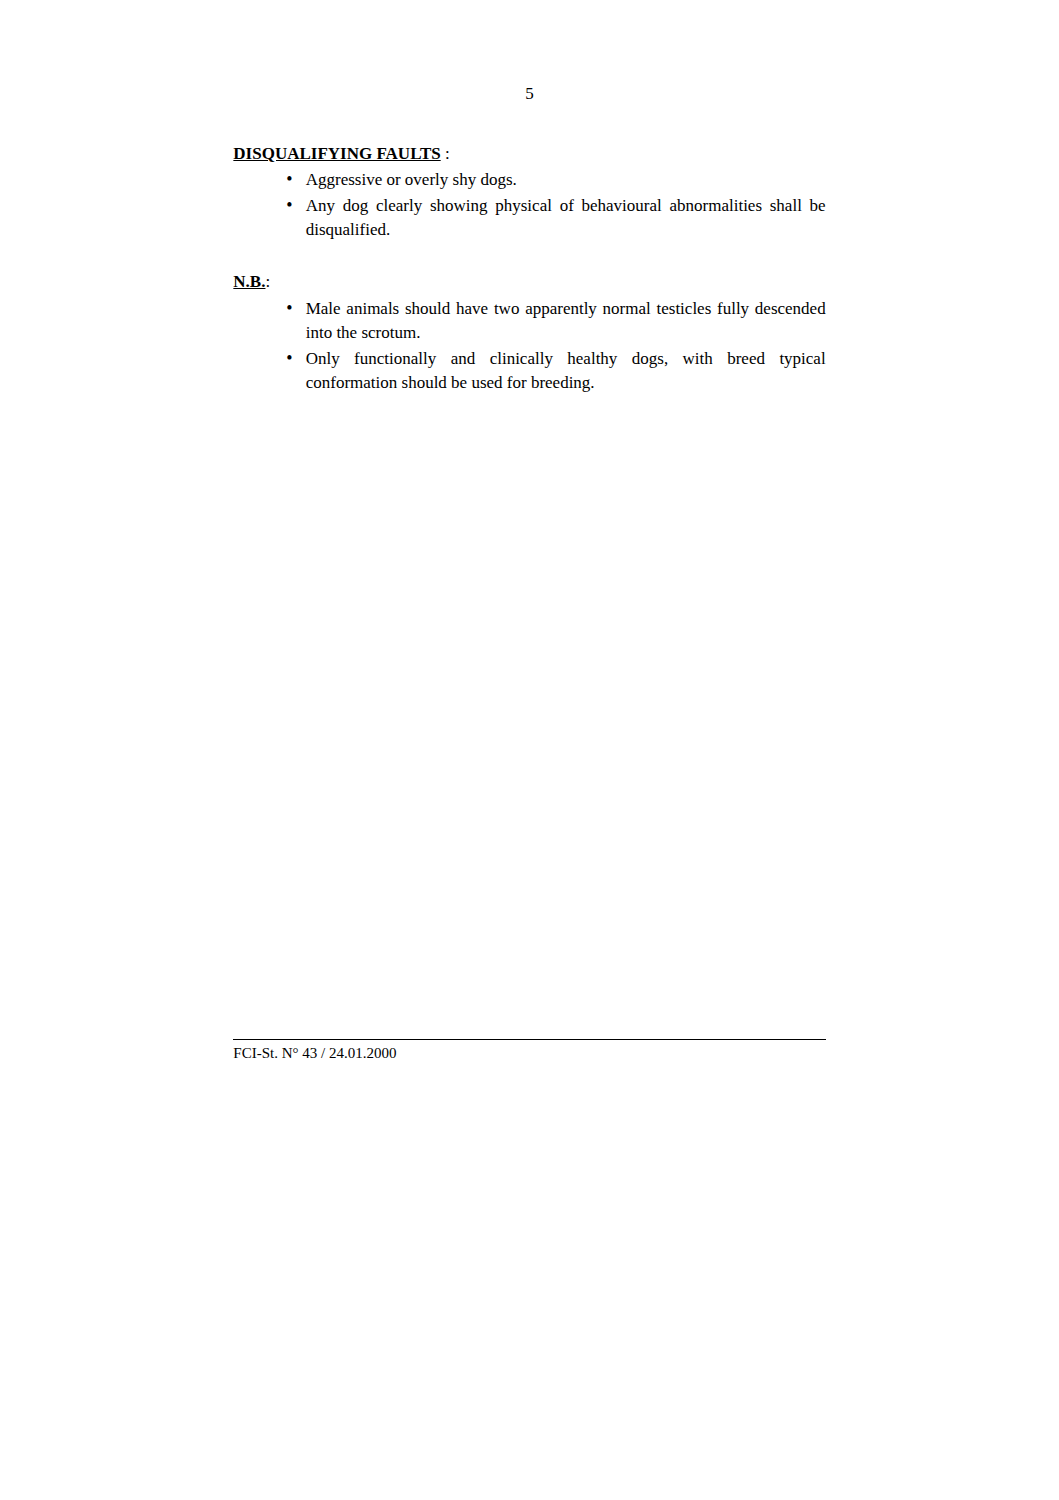5
DISQUALIFYING FAULTS
:
Aggressive or overly shy dogs.
Any dog clearly showing physical of behavioural abnormalities shall be disqualified.
N.B.
:
Male animals should have two apparently normal testicles fully descended into the scrotum.
Only functionally and clinically healthy dogs, with breed typical conformation should be used for breeding.
FCI-St. N° 43 / 24.01.2000